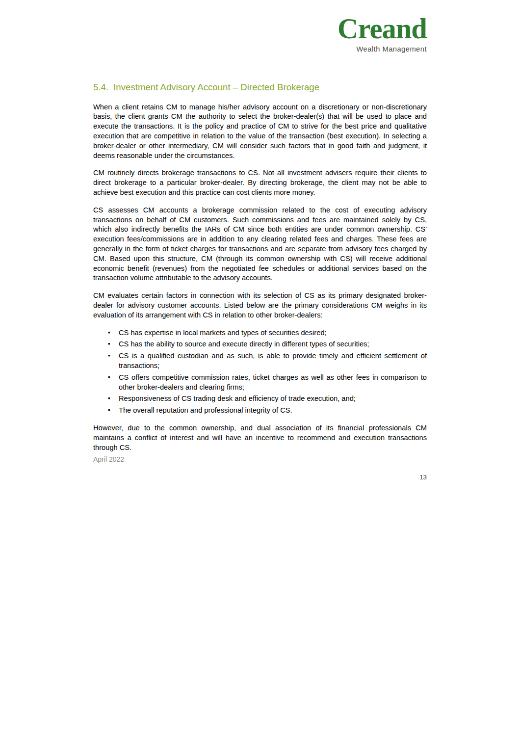Creand
Wealth Management
5.4. Investment Advisory Account – Directed Brokerage
When a client retains CM to manage his/her advisory account on a discretionary or non-discretionary basis, the client grants CM the authority to select the broker-dealer(s) that will be used to place and execute the transactions. It is the policy and practice of CM to strive for the best price and qualitative execution that are competitive in relation to the value of the transaction (best execution). In selecting a broker-dealer or other intermediary, CM will consider such factors that in good faith and judgment, it deems reasonable under the circumstances.
CM routinely directs brokerage transactions to CS. Not all investment advisers require their clients to direct brokerage to a particular broker-dealer. By directing brokerage, the client may not be able to achieve best execution and this practice can cost clients more money.
CS assesses CM accounts a brokerage commission related to the cost of executing advisory transactions on behalf of CM customers. Such commissions and fees are maintained solely by CS, which also indirectly benefits the IARs of CM since both entities are under common ownership. CS' execution fees/commissions are in addition to any clearing related fees and charges. These fees are generally in the form of ticket charges for transactions and are separate from advisory fees charged by CM. Based upon this structure, CM (through its common ownership with CS) will receive additional economic benefit (revenues) from the negotiated fee schedules or additional services based on the transaction volume attributable to the advisory accounts.
CM evaluates certain factors in connection with its selection of CS as its primary designated broker-dealer for advisory customer accounts. Listed below are the primary considerations CM weighs in its evaluation of its arrangement with CS in relation to other broker-dealers:
CS has expertise in local markets and types of securities desired;
CS has the ability to source and execute directly in different types of securities;
CS is a qualified custodian and as such, is able to provide timely and efficient settlement of transactions;
CS offers competitive commission rates, ticket charges as well as other fees in comparison to other broker-dealers and clearing firms;
Responsiveness of CS trading desk and efficiency of trade execution, and;
The overall reputation and professional integrity of CS.
However, due to the common ownership, and dual association of its financial professionals CM maintains a conflict of interest and will have an incentive to recommend and execution transactions through CS.
April 2022
13